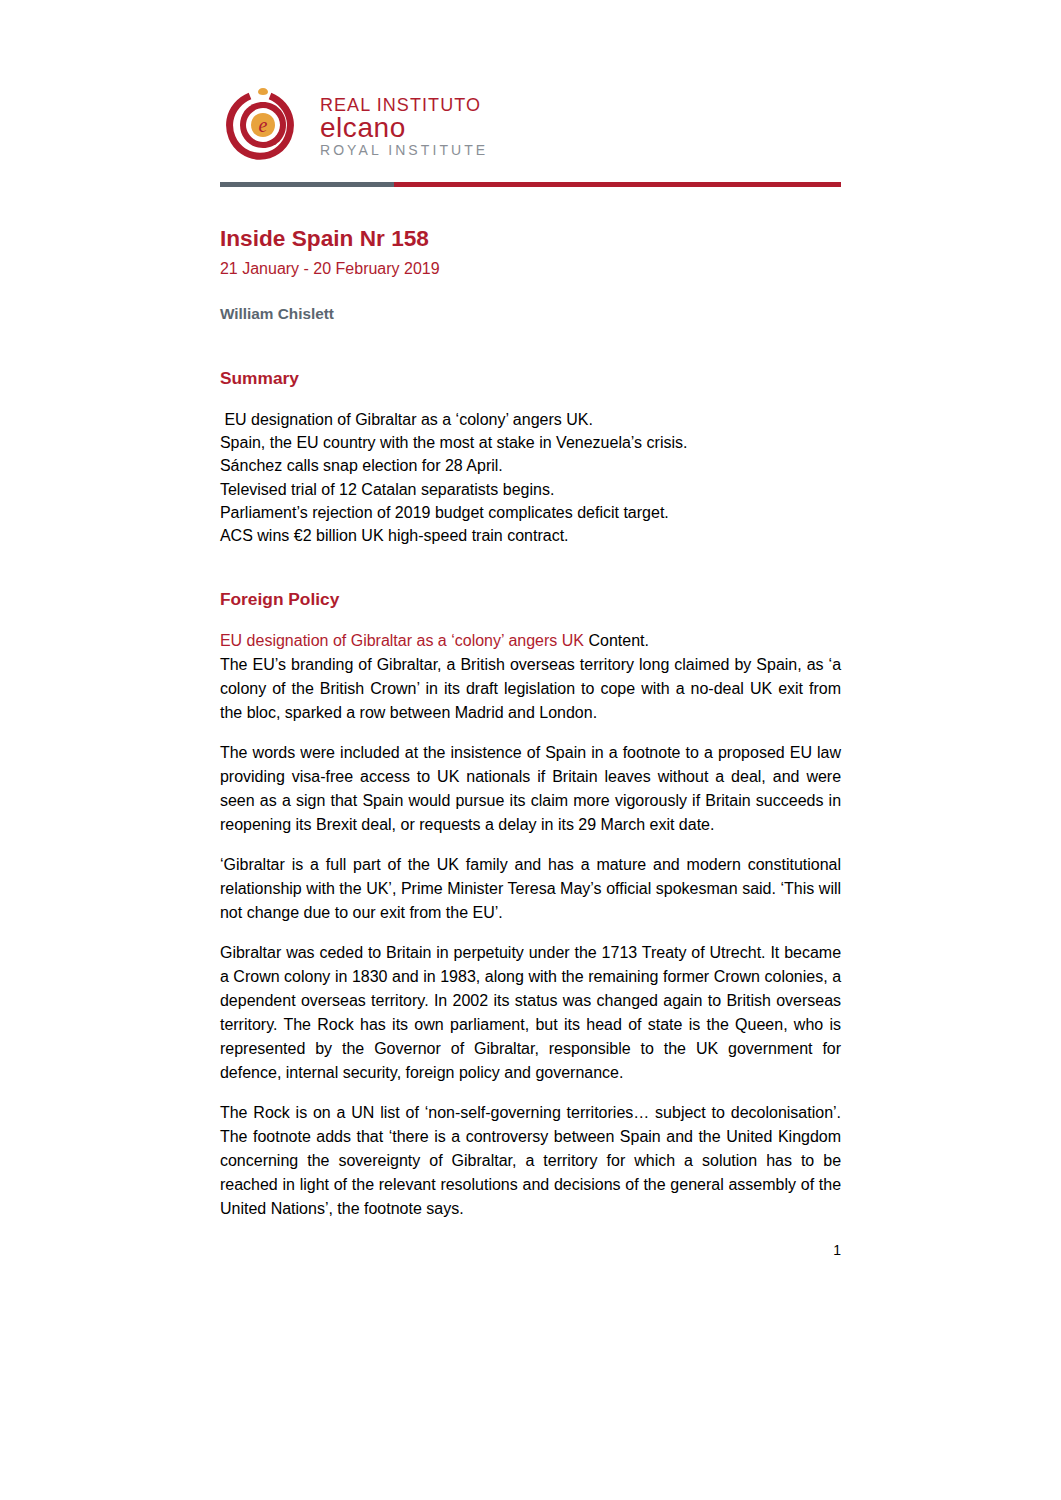e
REAL INSTITUTO
elcano
ROYAL INSTITUTE
Inside Spain Nr 158
21 January - 20 February 2019
William Chislett
Summary
EU designation of Gibraltar as a ‘colony’ angers UK.
Spain, the EU country with the most at stake in Venezuela’s crisis.
Sánchez calls snap election for 28 April.
Televised trial of 12 Catalan separatists begins.
Parliament’s rejection of 2019 budget complicates deficit target.
ACS wins €2 billion UK high-speed train contract.
Foreign Policy
EU designation of Gibraltar as a ‘colony’ angers UK Content.
The EU’s branding of Gibraltar, a British overseas territory long claimed by Spain, as ‘a colony of the British Crown’ in its draft legislation to cope with a no-deal UK exit from the bloc, sparked a row between Madrid and London.
The words were included at the insistence of Spain in a footnote to a proposed EU law providing visa-free access to UK nationals if Britain leaves without a deal, and were seen as a sign that Spain would pursue its claim more vigorously if Britain succeeds in reopening its Brexit deal, or requests a delay in its 29 March exit date.
‘Gibraltar is a full part of the UK family and has a mature and modern constitutional relationship with the UK’, Prime Minister Teresa May’s official spokesman said. ‘This will not change due to our exit from the EU’.
Gibraltar was ceded to Britain in perpetuity under the 1713 Treaty of Utrecht. It became a Crown colony in 1830 and in 1983, along with the remaining former Crown colonies, a dependent overseas territory. In 2002 its status was changed again to British overseas territory. The Rock has its own parliament, but its head of state is the Queen, who is represented by the Governor of Gibraltar, responsible to the UK government for defence, internal security, foreign policy and governance.
The Rock is on a UN list of ‘non-self-governing territories… subject to decolonisation’. The footnote adds that ‘there is a controversy between Spain and the United Kingdom concerning the sovereignty of Gibraltar, a territory for which a solution has to be reached in light of the relevant resolutions and decisions of the general assembly of the United Nations’, the footnote says.
1